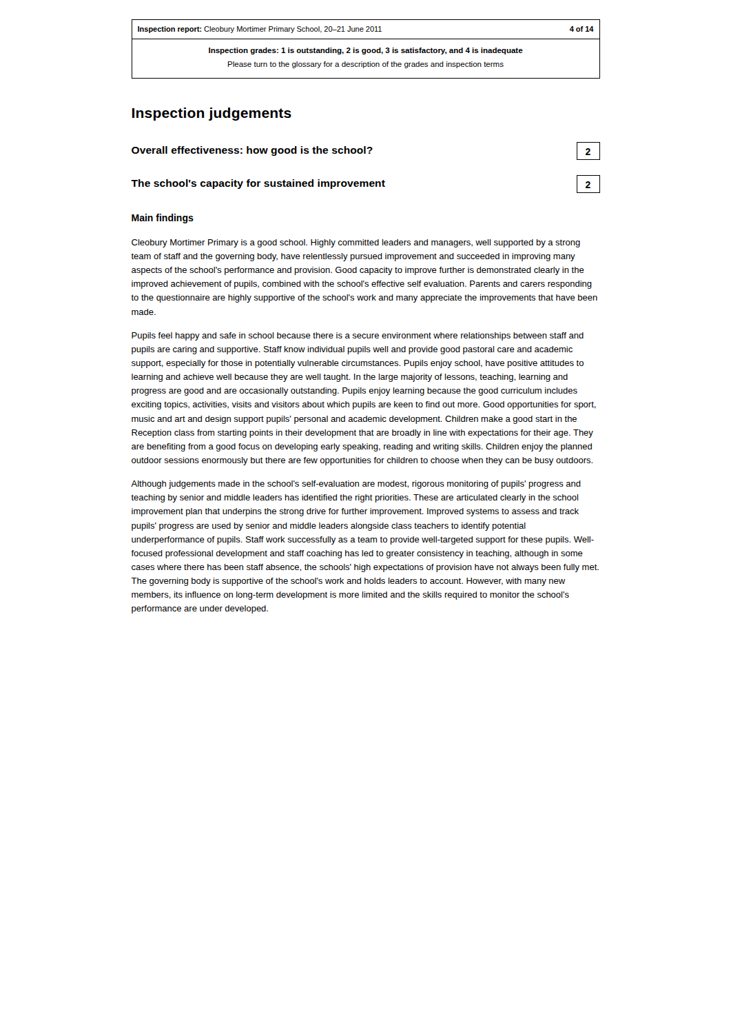Inspection report: Cleobury Mortimer Primary School, 20–21 June 2011
4 of 14
Inspection grades: 1 is outstanding, 2 is good, 3 is satisfactory, and 4 is inadequate
Please turn to the glossary for a description of the grades and inspection terms
Inspection judgements
Overall effectiveness: how good is the school?
2
The school's capacity for sustained improvement
2
Main findings
Cleobury Mortimer Primary is a good school. Highly committed leaders and managers, well supported by a strong team of staff and the governing body, have relentlessly pursued improvement and succeeded in improving many aspects of the school's performance and provision. Good capacity to improve further is demonstrated clearly in the improved achievement of pupils, combined with the school's effective self evaluation. Parents and carers responding to the questionnaire are highly supportive of the school's work and many appreciate the improvements that have been made.
Pupils feel happy and safe in school because there is a secure environment where relationships between staff and pupils are caring and supportive. Staff know individual pupils well and provide good pastoral care and academic support, especially for those in potentially vulnerable circumstances. Pupils enjoy school, have positive attitudes to learning and achieve well because they are well taught. In the large majority of lessons, teaching, learning and progress are good and are occasionally outstanding. Pupils enjoy learning because the good curriculum includes exciting topics, activities, visits and visitors about which pupils are keen to find out more. Good opportunities for sport, music and art and design support pupils' personal and academic development. Children make a good start in the Reception class from starting points in their development that are broadly in line with expectations for their age. They are benefiting from a good focus on developing early speaking, reading and writing skills. Children enjoy the planned outdoor sessions enormously but there are few opportunities for children to choose when they can be busy outdoors.
Although judgements made in the school's self-evaluation are modest, rigorous monitoring of pupils' progress and teaching by senior and middle leaders has identified the right priorities. These are articulated clearly in the school improvement plan that underpins the strong drive for further improvement. Improved systems to assess and track pupils' progress are used by senior and middle leaders alongside class teachers to identify potential underperformance of pupils. Staff work successfully as a team to provide well-targeted support for these pupils. Well-focused professional development and staff coaching has led to greater consistency in teaching, although in some cases where there has been staff absence, the schools' high expectations of provision have not always been fully met. The governing body is supportive of the school's work and holds leaders to account. However, with many new members, its influence on long-term development is more limited and the skills required to monitor the school's performance are under developed.